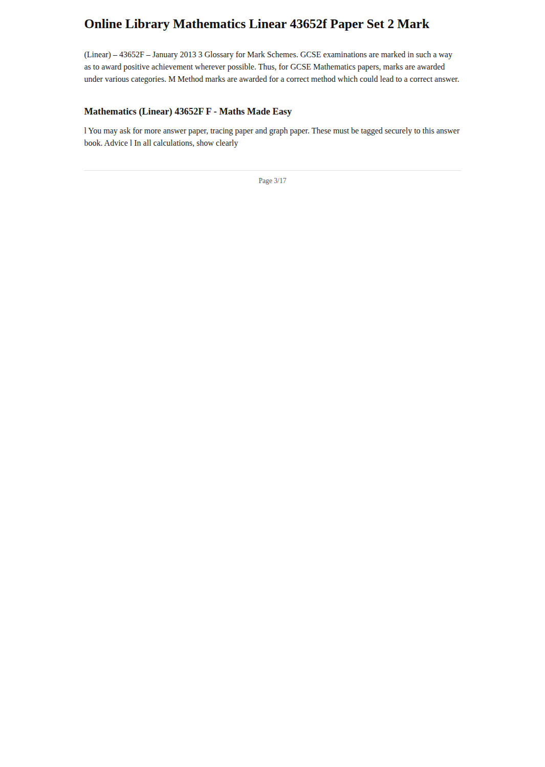Online Library Mathematics Linear 43652f Paper Set 2 Mark
(Linear) – 43652F – January 2013 3 Glossary for Mark Schemes. GCSE examinations are marked in such a way as to award positive achievement wherever possible. Thus, for GCSE Mathematics papers, marks are awarded under various categories. M Method marks are awarded for a correct method which could lead to a correct answer.
Mathematics (Linear) 43652F F - Maths Made Easy
l You may ask for more answer paper, tracing paper and graph paper. These must be tagged securely to this answer book. Advice l In all calculations, show clearly
Page 3/17